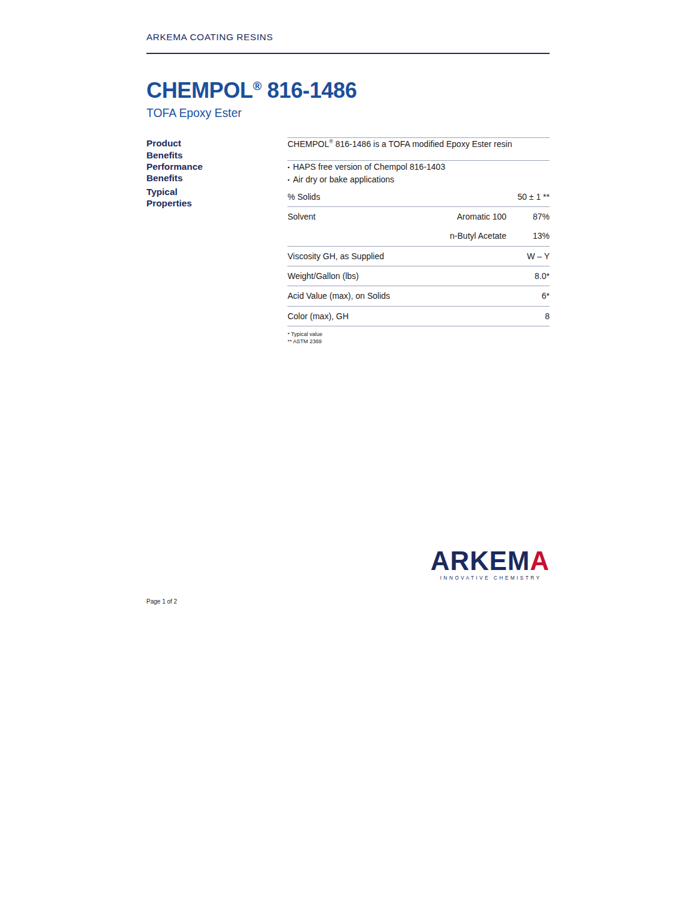ARKEMA COATING RESINS
CHEMPOL® 816-1486
TOFA Epoxy Ester
| Product Benefits | CHEMPOL ® 816-1486 is a TOFA modified Epoxy Ester resin |
| Performance Benefits | HAPS free version of Chempol 816-1403 Air dry or bake applications |
| Typical Properties | / % Solids / / 50 ± 1 ** / / Solvent / Aromatic 100 / 87% / / / n-Butyl Acetate / 13% / / Viscosity GH, as Supplied / / W – Y / / Weight/Gallon (lbs) / / 8.0* / / Acid Value (max), on Solids / / 6* / / Color (max), GH / / 8 / * Typical value ** ASTM 2369 |
ARKEMA
INNOVATIVE CHEMISTRY
Page 1 of 2